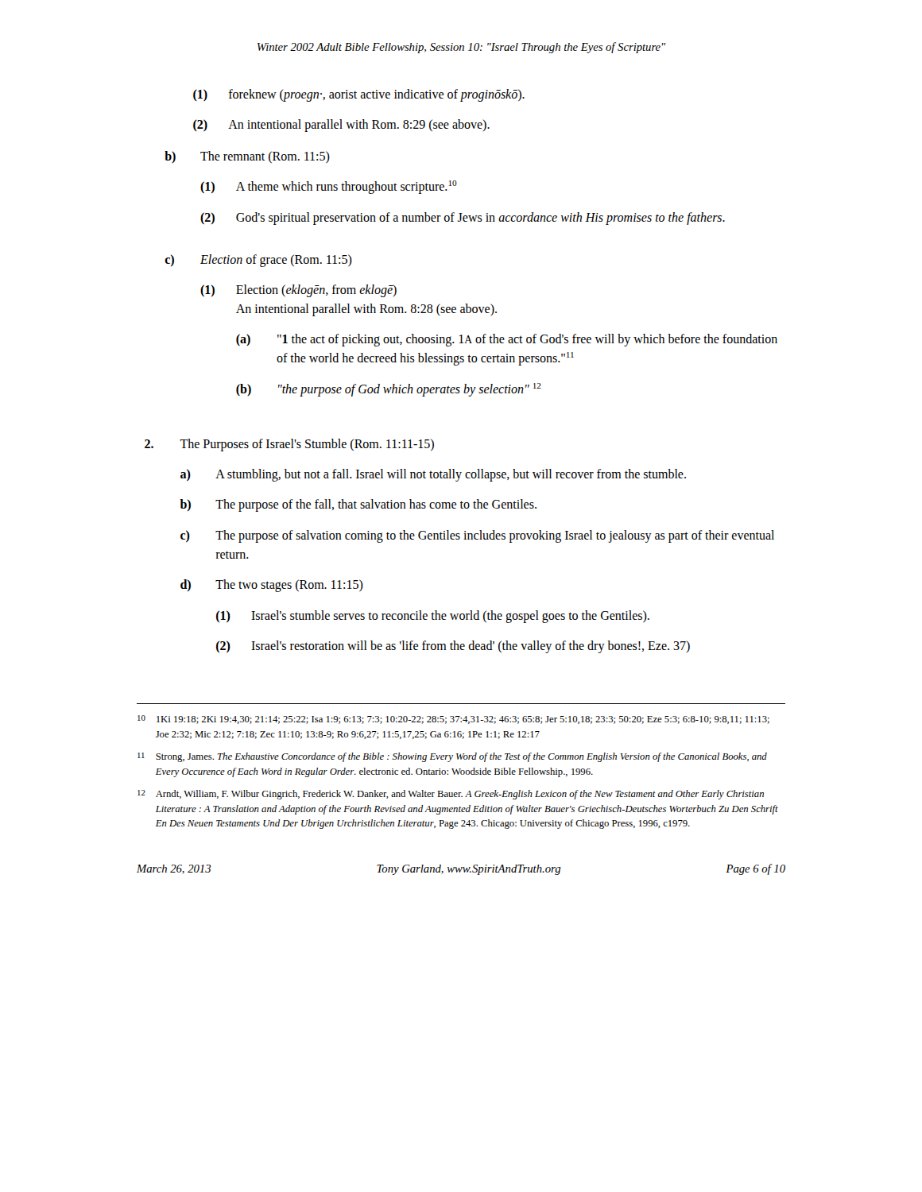Winter 2002 Adult Bible Fellowship, Session 10: "Israel Through the Eyes of Scripture"
(1) foreknew (proegn·, aorist active indicative of proginōskō).
(2) An intentional parallel with Rom. 8:29 (see above).
b) The remnant (Rom. 11:5)
(1) A theme which runs throughout scripture.10
(2) God's spiritual preservation of a number of Jews in accordance with His promises to the fathers.
c) Election of grace (Rom. 11:5)
(1) Election (eklogēn, from eklogē)
An intentional parallel with Rom. 8:28 (see above).
(a) "1 the act of picking out, choosing. 1A of the act of God's free will by which before the foundation of the world he decreed his blessings to certain persons."11
(b) "the purpose of God which operates by selection" 12
2. The Purposes of Israel's Stumble (Rom. 11:11-15)
a) A stumbling, but not a fall. Israel will not totally collapse, but will recover from the stumble.
b) The purpose of the fall, that salvation has come to the Gentiles.
c) The purpose of salvation coming to the Gentiles includes provoking Israel to jealousy as part of their eventual return.
d) The two stages (Rom. 11:15)
(1) Israel's stumble serves to reconcile the world (the gospel goes to the Gentiles).
(2) Israel's restoration will be as 'life from the dead' (the valley of the dry bones!, Eze. 37)
10 1Ki 19:18; 2Ki 19:4,30; 21:14; 25:22; Isa 1:9; 6:13; 7:3; 10:20-22; 28:5; 37:4,31-32; 46:3; 65:8; Jer 5:10,18; 23:3; 50:20; Eze 5:3; 6:8-10; 9:8,11; 11:13; Joe 2:32; Mic 2:12; 7:18; Zec 11:10; 13:8-9; Ro 9:6,27; 11:5,17,25; Ga 6:16; 1Pe 1:1; Re 12:17
11 Strong, James. The Exhaustive Concordance of the Bible : Showing Every Word of the Test of the Common English Version of the Canonical Books, and Every Occurence of Each Word in Regular Order. electronic ed. Ontario: Woodside Bible Fellowship., 1996.
12 Arndt, William, F. Wilbur Gingrich, Frederick W. Danker, and Walter Bauer. A Greek-English Lexicon of the New Testament and Other Early Christian Literature : A Translation and Adaption of the Fourth Revised and Augmented Edition of Walter Bauer's Griechisch-Deutsches Worterbuch Zu Den Schrift En Des Neuen Testaments Und Der Ubrigen Urchristlichen Literatur, Page 243. Chicago: University of Chicago Press, 1996, c1979.
March 26, 2013 Tony Garland, www.SpiritAndTruth.org Page 6 of 10